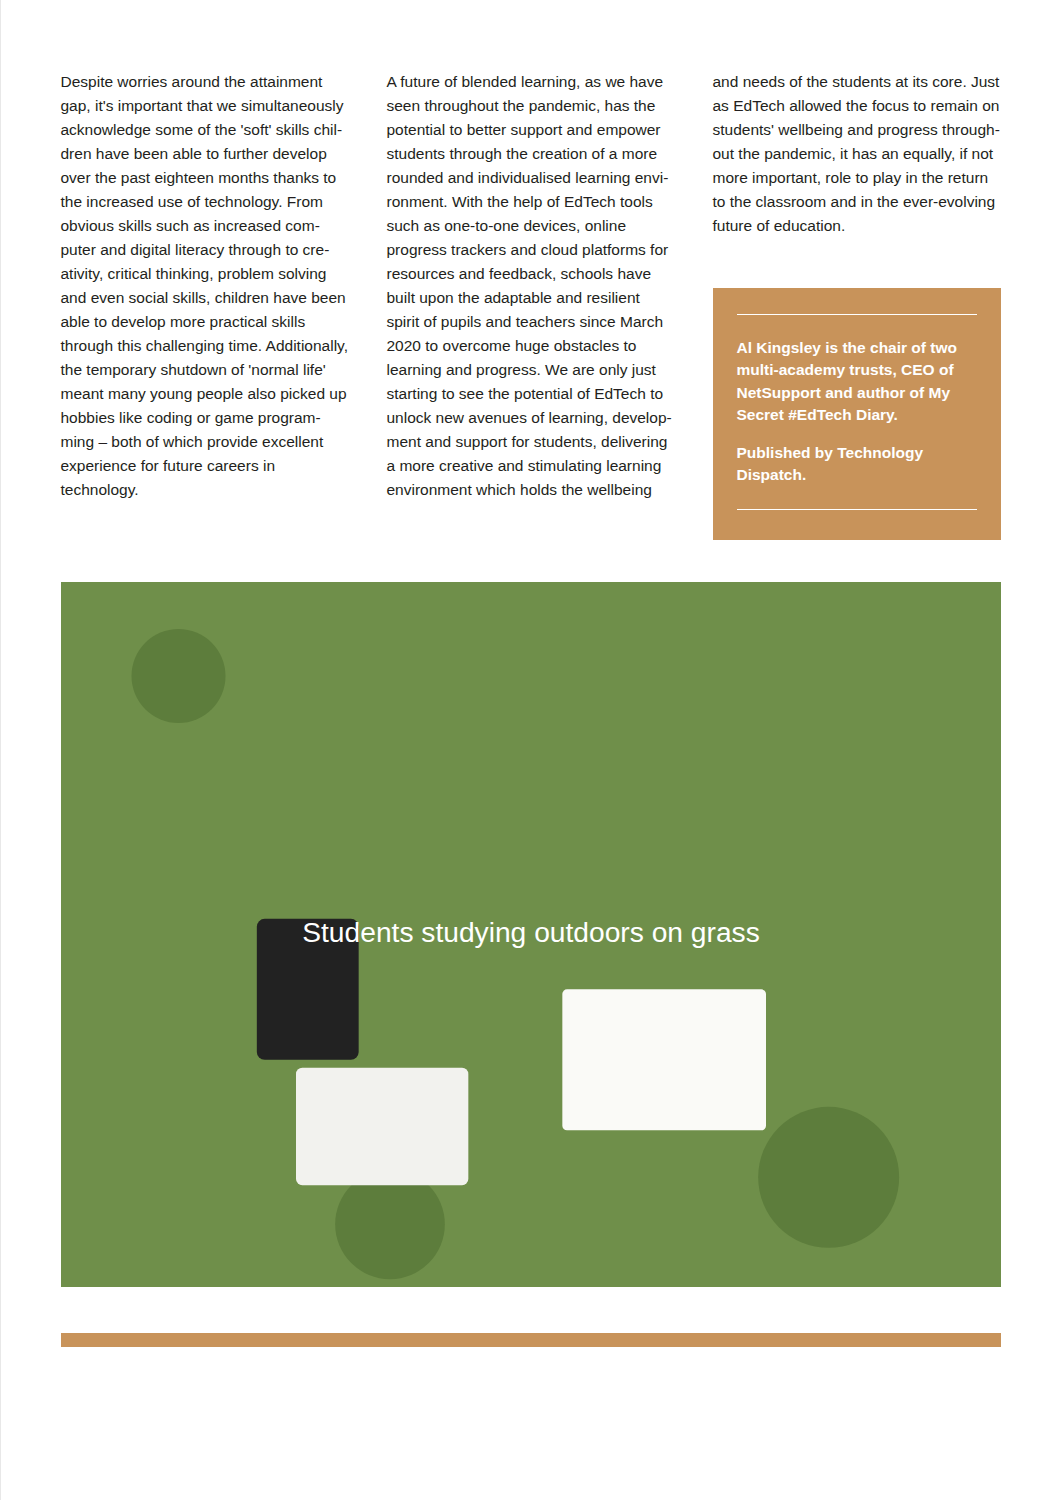Despite worries around the attainment gap, it's important that we simultaneously acknowledge some of the 'soft' skills children have been able to further develop over the past eighteen months thanks to the increased use of technology. From obvious skills such as increased computer and digital literacy through to creativity, critical thinking, problem solving and even social skills, children have been able to develop more practical skills through this challenging time. Additionally, the temporary shutdown of 'normal life' meant many young people also picked up hobbies like coding or game programming – both of which provide excellent experience for future careers in technology.
A future of blended learning, as we have seen throughout the pandemic, has the potential to better support and empower students through the creation of a more rounded and individualised learning environment. With the help of EdTech tools such as one-to-one devices, online progress trackers and cloud platforms for resources and feedback, schools have built upon the adaptable and resilient spirit of pupils and teachers since March 2020 to overcome huge obstacles to learning and progress. We are only just starting to see the potential of EdTech to unlock new avenues of learning, development and support for students, delivering a more creative and stimulating learning environment which holds the wellbeing
and needs of the students at its core. Just as EdTech allowed the focus to remain on students' wellbeing and progress throughout the pandemic, it has an equally, if not more important, role to play in the return to the classroom and in the ever-evolving future of education.
Al Kingsley is the chair of two multi-academy trusts, CEO of NetSupport and author of My Secret #EdTech Diary.
Published by Technology Dispatch.